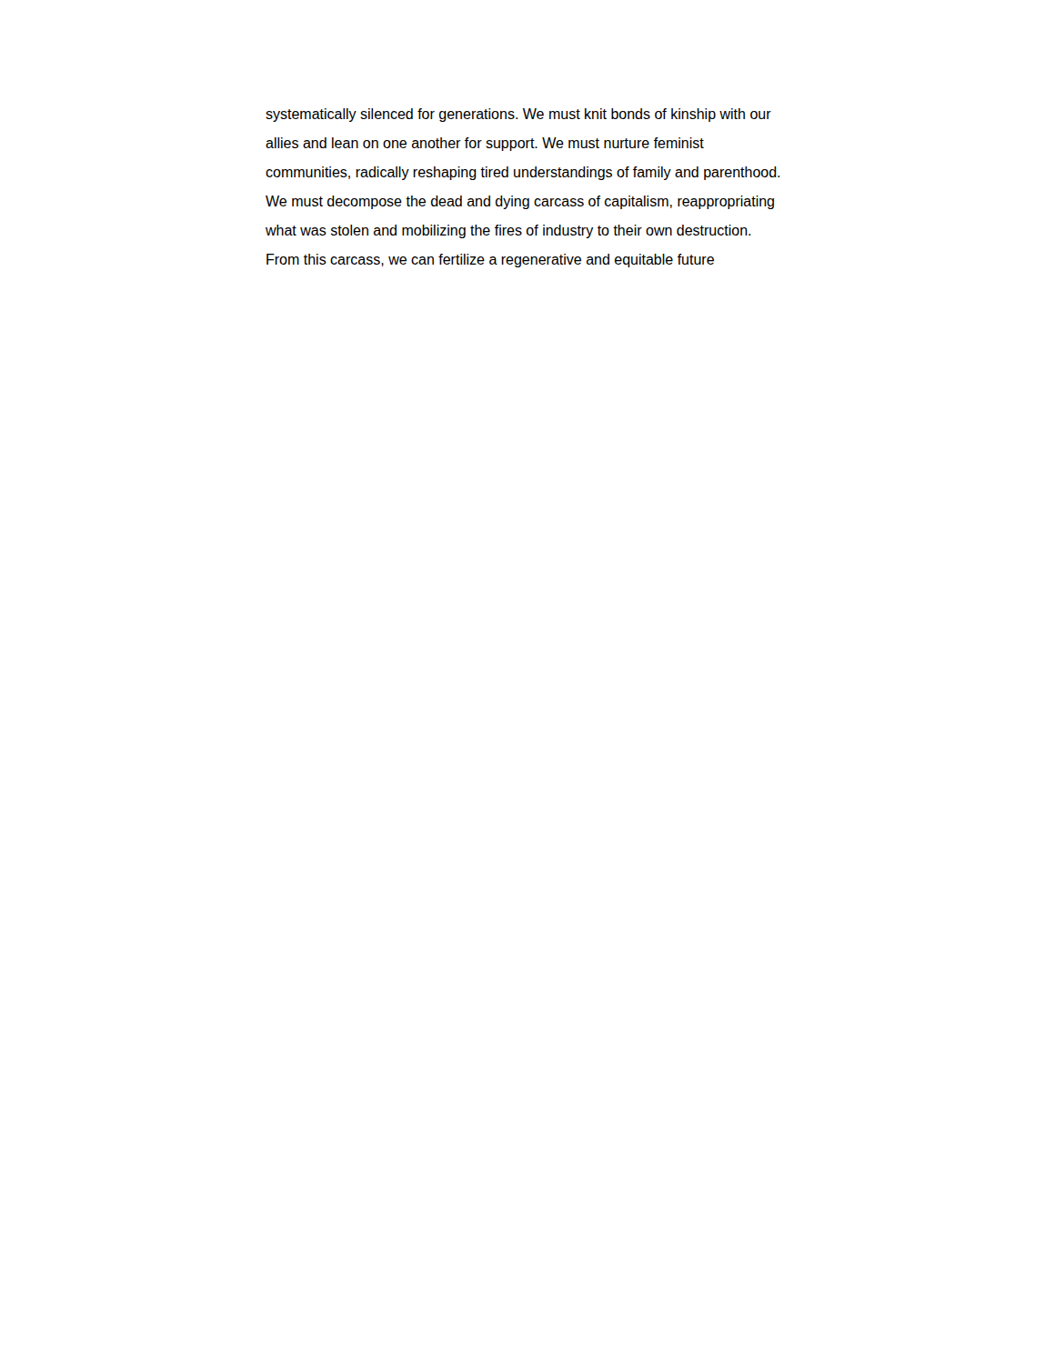systematically silenced for generations. We must knit bonds of kinship with our allies and lean on one another for support. We must nurture feminist communities, radically reshaping tired understandings of family and parenthood. We must decompose the dead and dying carcass of capitalism, reappropriating what was stolen and mobilizing the fires of industry to their own destruction. From this carcass, we can fertilize a regenerative and equitable future